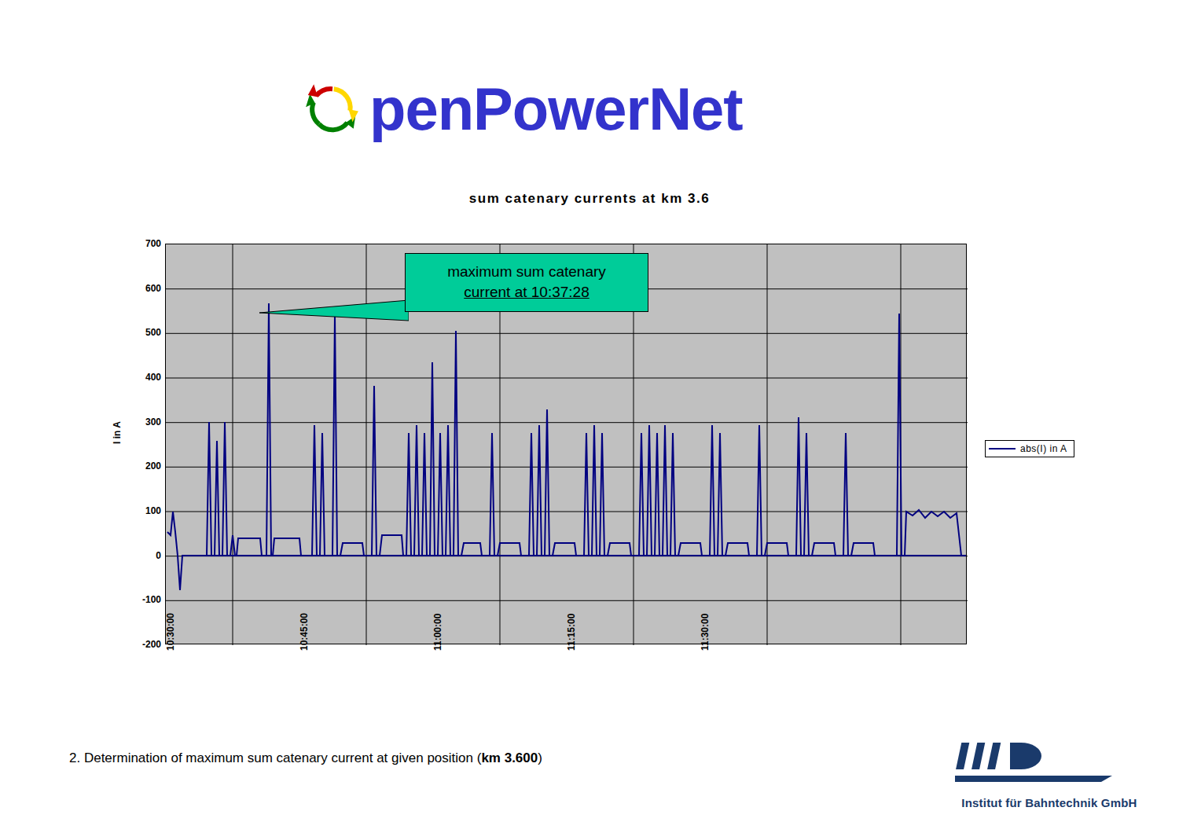penPowerNet
sum catenary currents at km 3.6
I in A
700
600
500
400
300
200
100
0
-100
-200
10:30:00
10:45:00
11:00:00
11:15:00
11:30:00
maximum sum catenary
current at 10:37:28
abs(I) in A
2. Determination of maximum sum catenary current at given position (km 3.600)
Institut für Bahntechnik GmbH